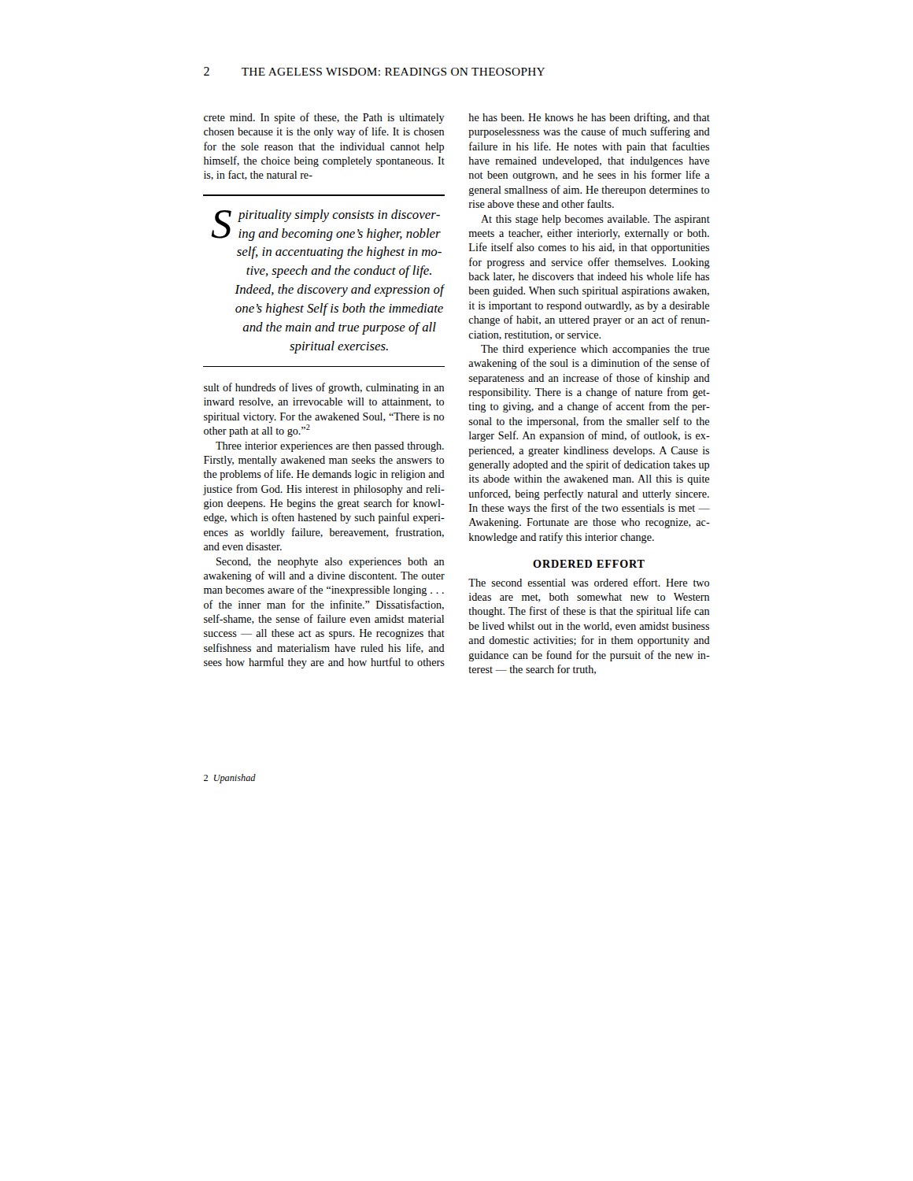2 THE AGELESS WISDOM: READINGS ON THEOSOPHY
crete mind. In spite of these, the Path is ultimately chosen because it is the only way of life. It is chosen for the sole reason that the individual cannot help himself, the choice being completely spontaneous. It is, in fact, the natural re-
S pirituality simply consists in discovering and becoming one’s higher, nobler self, in accentuating the highest in motive, speech and the conduct of life. Indeed, the discovery and expression of one’s highest Self is both the immediate and the main and true purpose of all spiritual exercises.
sult of hundreds of lives of growth, culminating in an inward resolve, an irrevocable will to attainment, to spiritual victory. For the awakened Soul, “There is no other path at all to go.”2
Three interior experiences are then passed through. Firstly, mentally awakened man seeks the answers to the problems of life. He demands logic in religion and justice from God. His interest in philosophy and religion deepens. He begins the great search for knowledge, which is often hastened by such painful experiences as worldly failure, bereavement, frustration, and even disaster.
Second, the neophyte also experiences both an awakening of will and a divine discontent. The outer man becomes aware of the “inexpressible longing . . . of the inner man for the infinite.” Dissatisfaction, self-shame, the sense of failure even amidst material success — all these act as spurs. He recognizes that selfishness and materialism have ruled his life, and sees how harmful they are and how hurtful to others he has been. He knows he has been drifting, and that purposelessness was the cause of much suffering and failure in his life. He notes with pain that faculties have remained undeveloped, that indulgences have not been outgrown, and he sees in his former life a general smallness of aim. He thereupon determines to rise above these and other faults.
At this stage help becomes available. The aspirant meets a teacher, either interiorly, externally or both. Life itself also comes to his aid, in that opportunities for progress and service offer themselves. Looking back later, he discovers that indeed his whole life has been guided. When such spiritual aspirations awaken, it is important to respond outwardly, as by a desirable change of habit, an uttered prayer or an act of renunciation, restitution, or service.
The third experience which accompanies the true awakening of the soul is a diminution of the sense of separateness and an increase of those of kinship and responsibility. There is a change of nature from getting to giving, and a change of accent from the personal to the impersonal, from the smaller self to the larger Self. An expansion of mind, of outlook, is experienced, a greater kindliness develops. A Cause is generally adopted and the spirit of dedication takes up its abode within the awakened man. All this is quite unforced, being perfectly natural and utterly sincere. In these ways the first of the two essentials is met — Awakening. Fortunate are those who recognize, acknowledge and ratify this interior change.
ORDERED EFFORT
The second essential was ordered effort. Here two ideas are met, both somewhat new to Western thought. The first of these is that the spiritual life can be lived whilst out in the world, even amidst business and domestic activities; for in them opportunity and guidance can be found for the pursuit of the new interest — the search for truth,
2 Upanishad